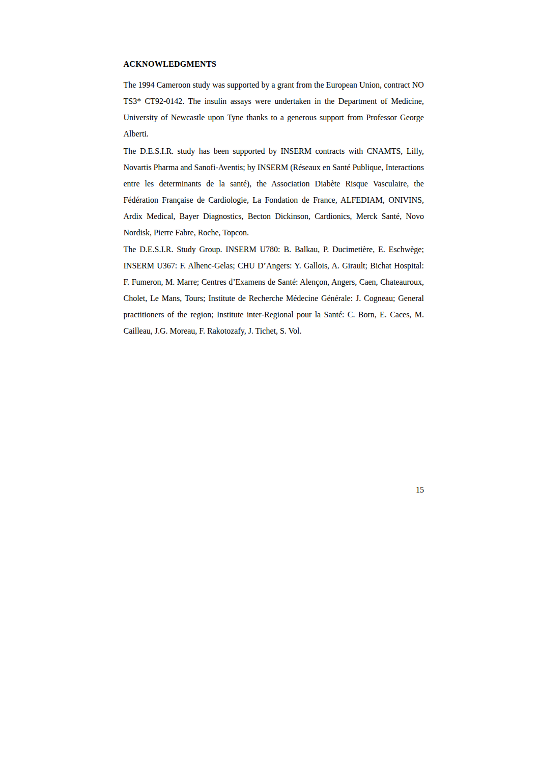ACKNOWLEDGMENTS
The 1994 Cameroon study was supported by a grant from the European Union, contract NO TS3* CT92-0142. The insulin assays were undertaken in the Department of Medicine, University of Newcastle upon Tyne thanks to a generous support from Professor George Alberti.
The D.E.S.I.R. study has been supported by INSERM contracts with CNAMTS, Lilly, Novartis Pharma and Sanofi-Aventis; by INSERM (Réseaux en Santé Publique, Interactions entre les determinants de la santé), the Association Diabète Risque Vasculaire, the Fédération Française de Cardiologie, La Fondation de France, ALFEDIAM, ONIVINS, Ardix Medical, Bayer Diagnostics, Becton Dickinson, Cardionics, Merck Santé, Novo Nordisk, Pierre Fabre, Roche, Topcon.
The D.E.S.I.R. Study Group. INSERM U780: B. Balkau, P. Ducimetière, E. Eschwège; INSERM U367: F. Alhenc-Gelas; CHU D’Angers: Y. Gallois, A. Girault; Bichat Hospital: F. Fumeron, M. Marre; Centres d’Examens de Santé: Alençon, Angers, Caen, Chateauroux, Cholet, Le Mans, Tours; Institute de Recherche Médecine Générale: J. Cogneau; General practitioners of the region; Institute inter-Regional pour la Santé: C. Born, E. Caces, M. Cailleau, J.G. Moreau, F. Rakotozafy, J. Tichet, S. Vol.
15